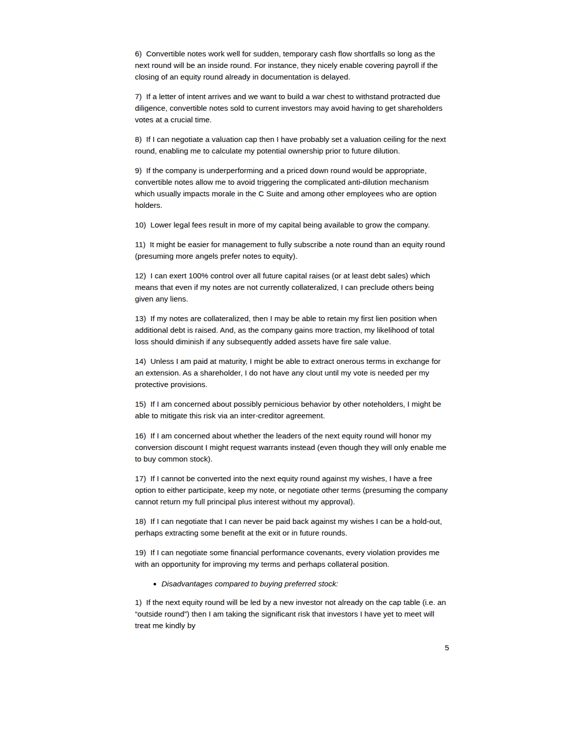6) Convertible notes work well for sudden, temporary cash flow shortfalls so long as the next round will be an inside round. For instance, they nicely enable covering payroll if the closing of an equity round already in documentation is delayed.
7) If a letter of intent arrives and we want to build a war chest to withstand protracted due diligence, convertible notes sold to current investors may avoid having to get shareholders votes at a crucial time.
8) If I can negotiate a valuation cap then I have probably set a valuation ceiling for the next round, enabling me to calculate my potential ownership prior to future dilution.
9) If the company is underperforming and a priced down round would be appropriate, convertible notes allow me to avoid triggering the complicated anti-dilution mechanism which usually impacts morale in the C Suite and among other employees who are option holders.
10) Lower legal fees result in more of my capital being available to grow the company.
11) It might be easier for management to fully subscribe a note round than an equity round (presuming more angels prefer notes to equity).
12) I can exert 100% control over all future capital raises (or at least debt sales) which means that even if my notes are not currently collateralized, I can preclude others being given any liens.
13) If my notes are collateralized, then I may be able to retain my first lien position when additional debt is raised. And, as the company gains more traction, my likelihood of total loss should diminish if any subsequently added assets have fire sale value.
14) Unless I am paid at maturity, I might be able to extract onerous terms in exchange for an extension. As a shareholder, I do not have any clout until my vote is needed per my protective provisions.
15) If I am concerned about possibly pernicious behavior by other noteholders, I might be able to mitigate this risk via an inter-creditor agreement.
16) If I am concerned about whether the leaders of the next equity round will honor my conversion discount I might request warrants instead (even though they will only enable me to buy common stock).
17) If I cannot be converted into the next equity round against my wishes, I have a free option to either participate, keep my note, or negotiate other terms (presuming the company cannot return my full principal plus interest without my approval).
18) If I can negotiate that I can never be paid back against my wishes I can be a hold-out, perhaps extracting some benefit at the exit or in future rounds.
19) If I can negotiate some financial performance covenants, every violation provides me with an opportunity for improving my terms and perhaps collateral position.
Disadvantages compared to buying preferred stock:
1) If the next equity round will be led by a new investor not already on the cap table (i.e. an “outside round”) then I am taking the significant risk that investors I have yet to meet will treat me kindly by
5